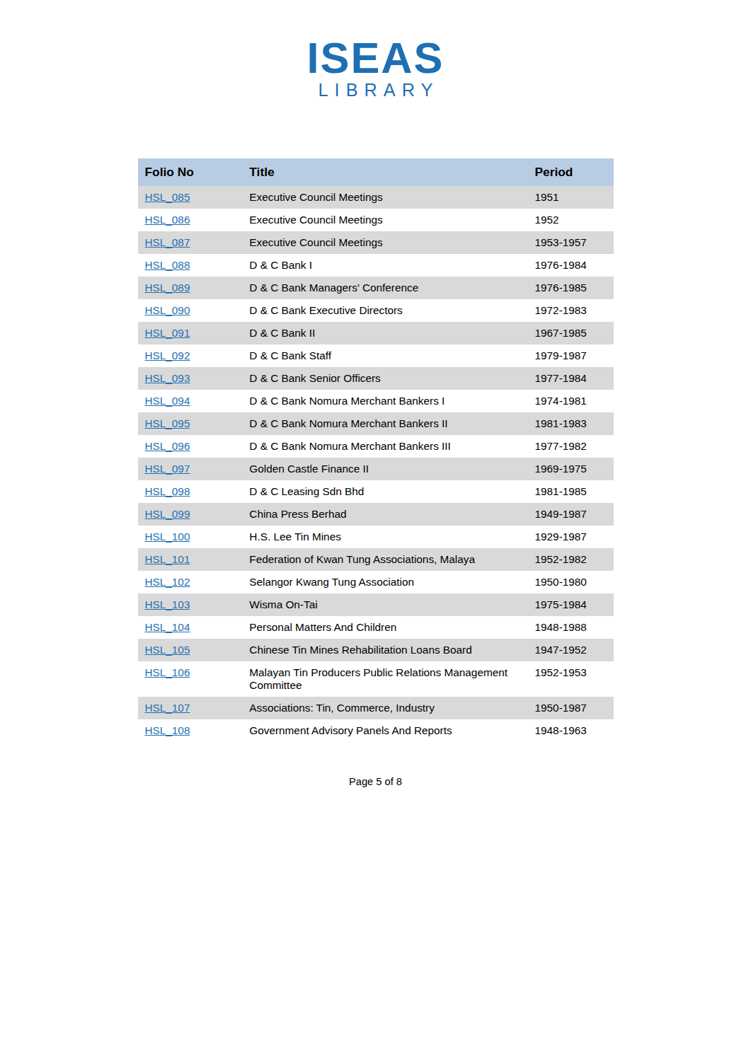ISEAS
LIBRARY
| Folio No | Title | Period |
| --- | --- | --- |
| HSL_085 | Executive Council Meetings | 1951 |
| HSL_086 | Executive Council Meetings | 1952 |
| HSL_087 | Executive Council Meetings | 1953-1957 |
| HSL_088 | D & C Bank I | 1976-1984 |
| HSL_089 | D & C Bank Managers’ Conference | 1976-1985 |
| HSL_090 | D & C Bank Executive Directors | 1972-1983 |
| HSL_091 | D & C Bank II | 1967-1985 |
| HSL_092 | D & C Bank Staff | 1979-1987 |
| HSL_093 | D & C Bank Senior Officers | 1977-1984 |
| HSL_094 | D & C Bank Nomura Merchant Bankers I | 1974-1981 |
| HSL_095 | D & C Bank Nomura Merchant Bankers II | 1981-1983 |
| HSL_096 | D & C Bank Nomura Merchant Bankers III | 1977-1982 |
| HSL_097 | Golden Castle Finance II | 1969-1975 |
| HSL_098 | D & C Leasing Sdn Bhd | 1981-1985 |
| HSL_099 | China Press Berhad | 1949-1987 |
| HSL_100 | H.S. Lee Tin Mines | 1929-1987 |
| HSL_101 | Federation of Kwan Tung Associations, Malaya | 1952-1982 |
| HSL_102 | Selangor Kwang Tung Association | 1950-1980 |
| HSL_103 | Wisma On-Tai | 1975-1984 |
| HSL_104 | Personal Matters And Children | 1948-1988 |
| HSL_105 | Chinese Tin Mines Rehabilitation Loans Board | 1947-1952 |
| HSL_106 | Malayan Tin Producers Public Relations Management Committee | 1952-1953 |
| HSL_107 | Associations: Tin, Commerce, Industry | 1950-1987 |
| HSL_108 | Government Advisory Panels And Reports | 1948-1963 |
Page 5 of 8